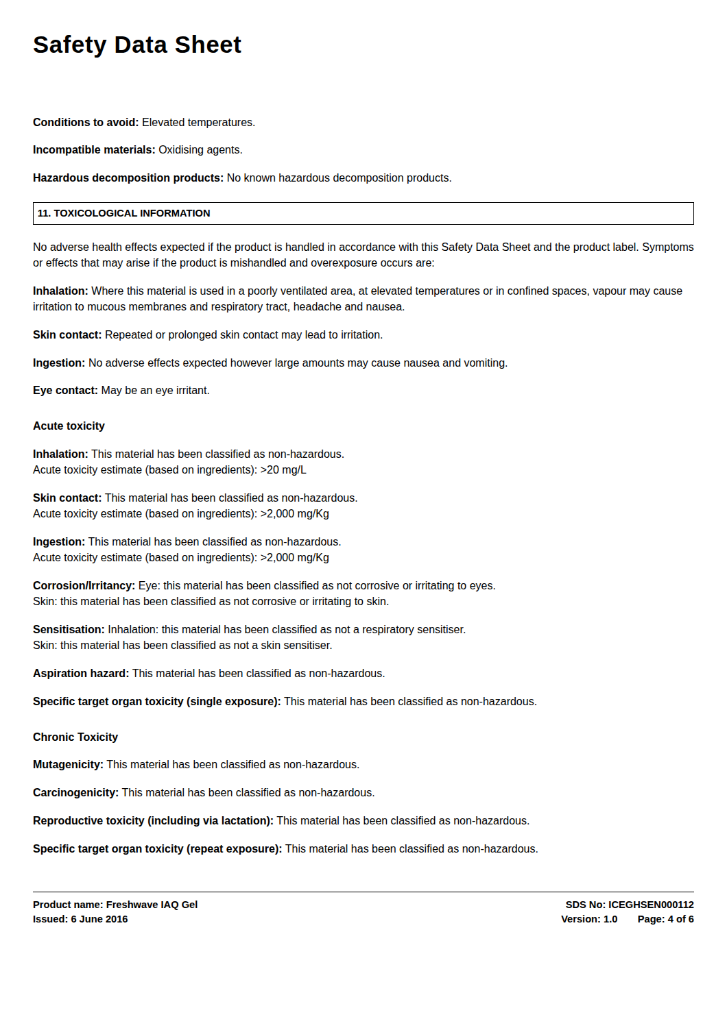Safety Data Sheet
Conditions to avoid: Elevated temperatures.
Incompatible materials: Oxidising agents.
Hazardous decomposition products: No known hazardous decomposition products.
11. TOXICOLOGICAL INFORMATION
No adverse health effects expected if the product is handled in accordance with this Safety Data Sheet and the product label. Symptoms or effects that may arise if the product is mishandled and overexposure occurs are:
Inhalation: Where this material is used in a poorly ventilated area, at elevated temperatures or in confined spaces, vapour may cause irritation to mucous membranes and respiratory tract, headache and nausea.
Skin contact: Repeated or prolonged skin contact may lead to irritation.
Ingestion: No adverse effects expected however large amounts may cause nausea and vomiting.
Eye contact: May be an eye irritant.
Acute toxicity
Inhalation: This material has been classified as non-hazardous.
Acute toxicity estimate (based on ingredients): >20 mg/L
Skin contact: This material has been classified as non-hazardous.
Acute toxicity estimate (based on ingredients): >2,000 mg/Kg
Ingestion: This material has been classified as non-hazardous.
Acute toxicity estimate (based on ingredients): >2,000 mg/Kg
Corrosion/Irritancy: Eye: this material has been classified as not corrosive or irritating to eyes.
Skin: this material has been classified as not corrosive or irritating to skin.
Sensitisation: Inhalation: this material has been classified as not a respiratory sensitiser.
Skin: this material has been classified as not a skin sensitiser.
Aspiration hazard: This material has been classified as non-hazardous.
Specific target organ toxicity (single exposure): This material has been classified as non-hazardous.
Chronic Toxicity
Mutagenicity: This material has been classified as non-hazardous.
Carcinogenicity: This material has been classified as non-hazardous.
Reproductive toxicity (including via lactation): This material has been classified as non-hazardous.
Specific target organ toxicity (repeat exposure): This material has been classified as non-hazardous.
Product name: Freshwave IAQ Gel SDS No: ICEGHSEN000112
Issued: 6 June 2016 Version: 1.0 Page: 4 of 6